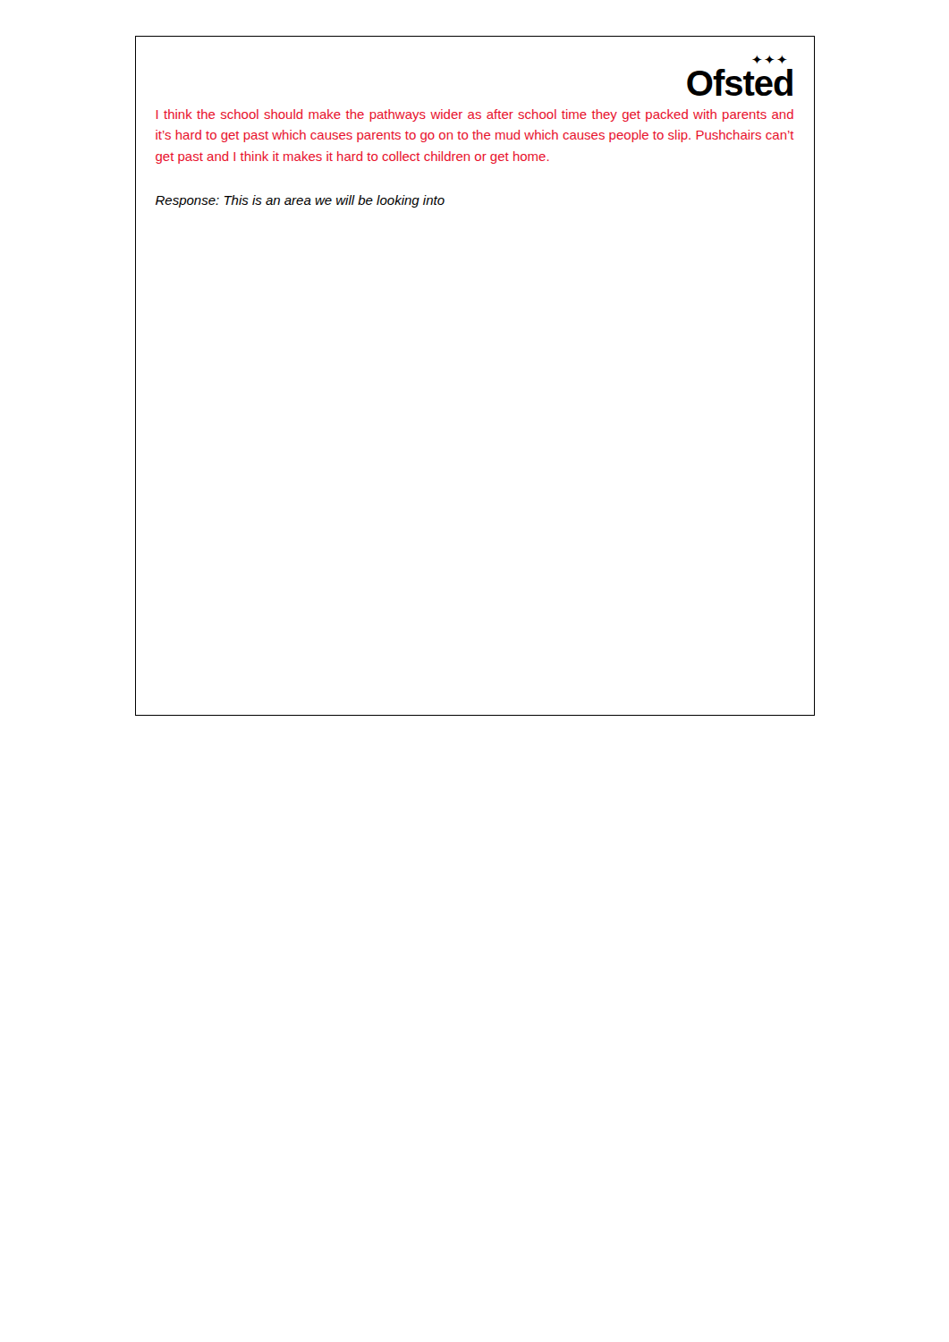✦✦✦
Ofsted
I think the school should make the pathways wider as after school time they get packed with parents and it’s hard to get past which causes parents to go on to the mud which causes people to slip. Pushchairs can’t get past and I think it makes it hard to collect children or get home.
Response: This is an area we will be looking into